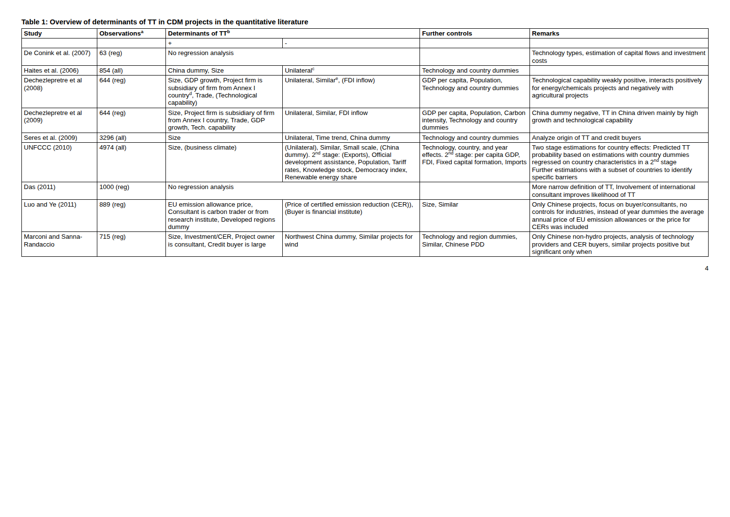Table 1: Overview of determinants of TT in CDM projects in the quantitative literature
| Study | Observations a | Determinants of TT b | Further controls | Remarks |
| --- | --- | --- | --- | --- |
| | | + | - | | |
| De Conink et al. (2007) | 63 (reg) | No regression analysis | | Technology types, estimation of capital flows and investment costs |
| Haites et al. (2006) | 854 (all) | China dummy, Size | Unilateral c | Technology and country dummies | |
| Dechezlepretre et al (2008) | 644 (reg) | Size, GDP growth, Project firm is subsidiary of firm from Annex I country d , Trade, (Technological capability) | Unilateral, Similar e , (FDI inflow) | GDP per capita, Population, Technology and country dummies | Technological capability weakly positive, interacts positively for energy/chemicals projects and negatively with agricultural projects |
| Dechezlepretre et al (2009) | 644 (reg) | Size, Project firm is subsidiary of firm from Annex I country, Trade, GDP growth, Tech. capability | Unilateral, Similar, FDI inflow | GDP per capita, Population, Carbon intensity, Technology and country dummies | China dummy negative, TT in China driven mainly by high growth and technological capability |
| Seres et al. (2009) | 3296 (all) | Size | Unilateral, Time trend, China dummy | Technology and country dummies | Analyze origin of TT and credit buyers |
| UNFCCC (2010) | 4974 (all) | Size, (business climate) | (Unilateral), Similar, Small scale, (China dummy). 2 nd stage: (Exports), Official development assistance, Population, Tariff rates, Knowledge stock, Democracy index, Renewable energy share | Technology, country, and year effects. 2 nd stage: per capita GDP, FDI, Fixed capital formation, Imports | Two stage estimations for country effects: Predicted TT probability based on estimations with country dummies regressed on country characteristics in a 2 nd stage Further estimations with a subset of countries to identify specific barriers |
| Das (2011) | 1000 (reg) | No regression analysis | | More narrow definition of TT, Involvement of international consultant improves likelihood of TT |
| Luo and Ye (2011) | 889 (reg) | EU emission allowance price, Consultant is carbon trader or from research institute, Developed regions dummy | (Price of certified emission reduction (CER)), (Buyer is financial institute) | Size, Similar | Only Chinese projects, focus on buyer/consultants, no controls for industries, instead of year dummies the average annual price of EU emission allowances or the price for CERs was included |
| Marconi and Sanna-Randaccio | 715 (reg) | Size, Investment/CER, Project owner is consultant, Credit buyer is large | Northwest China dummy, Similar projects for wind | Technology and region dummies, Similar, Chinese PDD | Only Chinese non-hydro projects, analysis of technology providers and CER buyers, similar projects positive but significant only when |
4